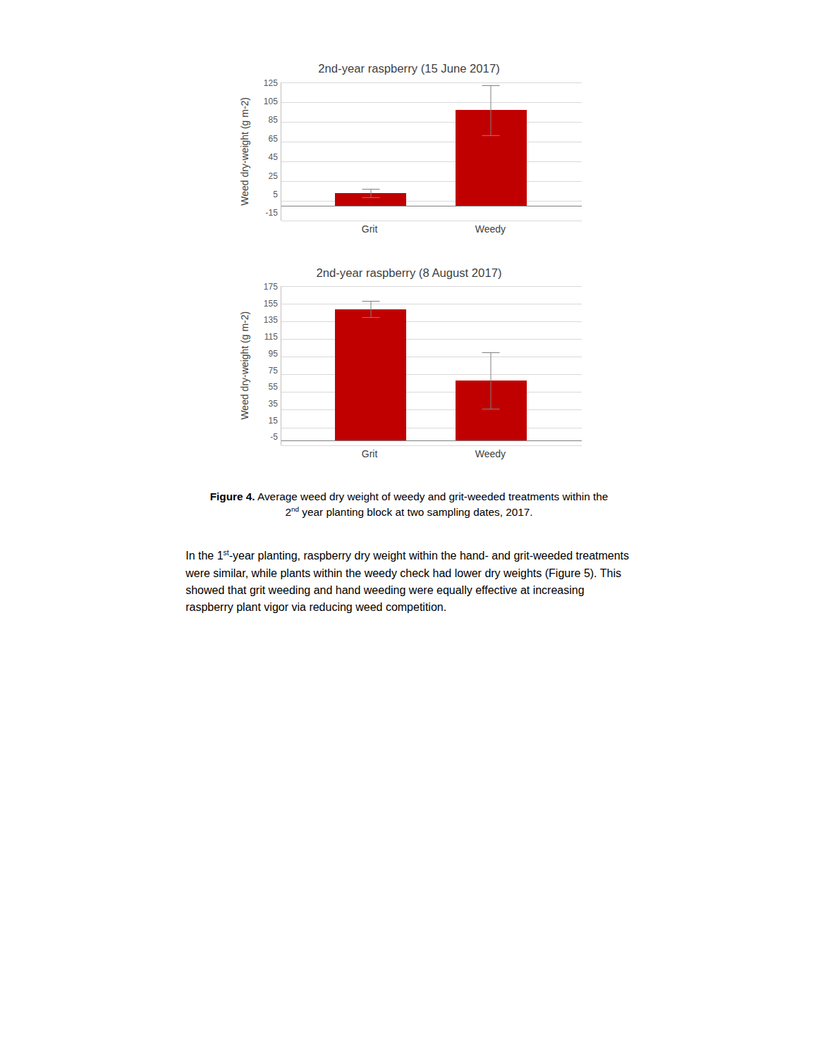2nd-year raspberry (15 June 2017)
Weed dry-weight (g m-2)
ticks: 125,105,85,65,45,25,5,-15 (8 labels, 7 intervals)
125 105 85 65 45 25 5 -15
Grit bar: ~13 g -> top = (125-13)/140 = 80.0% ; height = 89.29-80.0 = 9.29%
error bar: 13 +/- 4 => upper 17 (top 77.14%), lower 9 (82.86%)
Grit Weedy
2nd-year raspberry (8 August 2017)
Weed dry-weight (g m-2)
ticks: 175,155,135,115,95,75,55,35,15,-5 (10 labels, 9 intervals)
175 155 135 115 95 75 55 35 15 -5
Grit Weedy
Figure 4. Average weed dry weight of weedy and grit-weeded treatments within the 2nd year planting block at two sampling dates, 2017.
In the 1st-year planting, raspberry dry weight within the hand- and grit-weeded treatments were similar, while plants within the weedy check had lower dry weights (Figure 5). This showed that grit weeding and hand weeding were equally effective at increasing raspberry plant vigor via reducing weed competition.